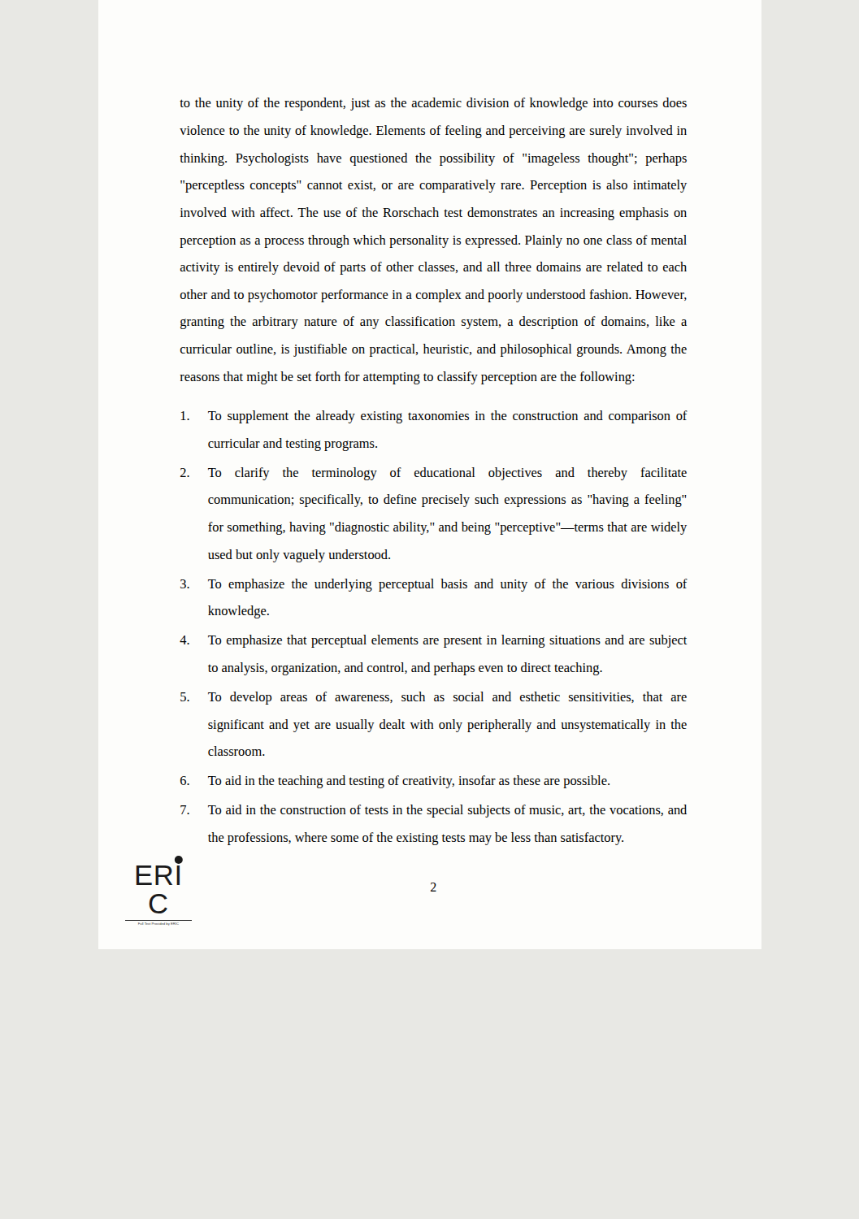to the unity of the respondent, just as the academic division of knowledge into courses does violence to the unity of knowledge. Elements of feeling and perceiving are surely involved in thinking. Psychologists have questioned the possibility of "imageless thought"; perhaps "perceptless concepts" cannot exist, or are comparatively rare. Perception is also intimately involved with affect. The use of the Rorschach test demonstrates an increasing emphasis on perception as a process through which personality is expressed. Plainly no one class of mental activity is entirely devoid of parts of other classes, and all three domains are related to each other and to psychomotor performance in a complex and poorly understood fashion. However, granting the arbitrary nature of any classification system, a description of domains, like a curricular outline, is justifiable on practical, heuristic, and philosophical grounds. Among the reasons that might be set forth for attempting to classify perception are the following:
To supplement the already existing taxonomies in the construction and comparison of curricular and testing programs.
To clarify the terminology of educational objectives and thereby facilitate communication; specifically, to define precisely such expressions as "having a feeling" for something, having "diagnostic ability," and being "perceptive"—terms that are widely used but only vaguely understood.
To emphasize the underlying perceptual basis and unity of the various divisions of knowledge.
To emphasize that perceptual elements are present in learning situations and are subject to analysis, organization, and control, and perhaps even to direct teaching.
To develop areas of awareness, such as social and esthetic sensitivities, that are significant and yet are usually dealt with only peripherally and unsystematically in the classroom.
To aid in the teaching and testing of creativity, insofar as these are possible.
To aid in the construction of tests in the special subjects of music, art, the vocations, and the professions, where some of the existing tests may be less than satisfactory.
2
ERIC
Full Text Provided by ERIC